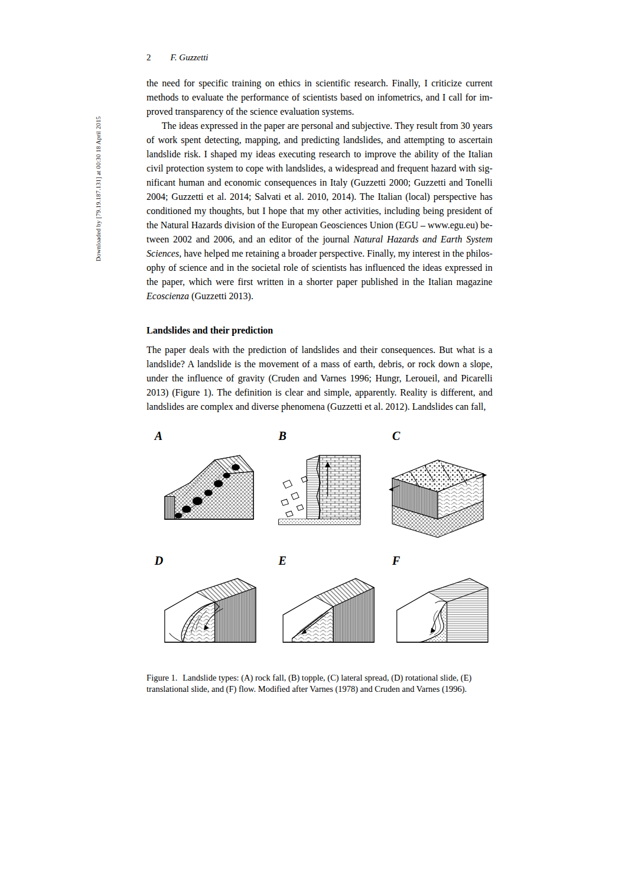Downloaded by [79.19.187.131] at 00:30 18 April 2015
2 F. Guzzetti
the need for specific training on ethics in scientific research. Finally, I criticize current methods to evaluate the performance of scientists based on infometrics, and I call for improved transparency of the science evaluation systems.
The ideas expressed in the paper are personal and subjective. They result from 30 years of work spent detecting, mapping, and predicting landslides, and attempting to ascertain landslide risk. I shaped my ideas executing research to improve the ability of the Italian civil protection system to cope with landslides, a widespread and frequent hazard with significant human and economic consequences in Italy (Guzzetti 2000; Guzzetti and Tonelli 2004; Guzzetti et al. 2014; Salvati et al. 2010, 2014). The Italian (local) perspective has conditioned my thoughts, but I hope that my other activities, including being president of the Natural Hazards division of the European Geosciences Union (EGU – www.egu.eu) between 2002 and 2006, and an editor of the journal Natural Hazards and Earth System Sciences, have helped me retaining a broader perspective. Finally, my interest in the philosophy of science and in the societal role of scientists has influenced the ideas expressed in the paper, which were first written in a shorter paper published in the Italian magazine Ecoscienza (Guzzetti 2013).
Landslides and their prediction
The paper deals with the prediction of landslides and their consequences. But what is a landslide? A landslide is the movement of a mass of earth, debris, or rock down a slope, under the influence of gravity (Cruden and Varnes 1996; Hungr, Leroueil, and Picarelli 2013) (Figure 1). The definition is clear and simple, apparently. Reality is different, and landslides are complex and diverse phenomena (Guzzetti et al. 2012). Landslides can fall,
A B C D E F
Figure 1. Landslide types: (A) rock fall, (B) topple, (C) lateral spread, (D) rotational slide, (E) translational slide, and (F) flow. Modified after Varnes (1978) and Cruden and Varnes (1996).